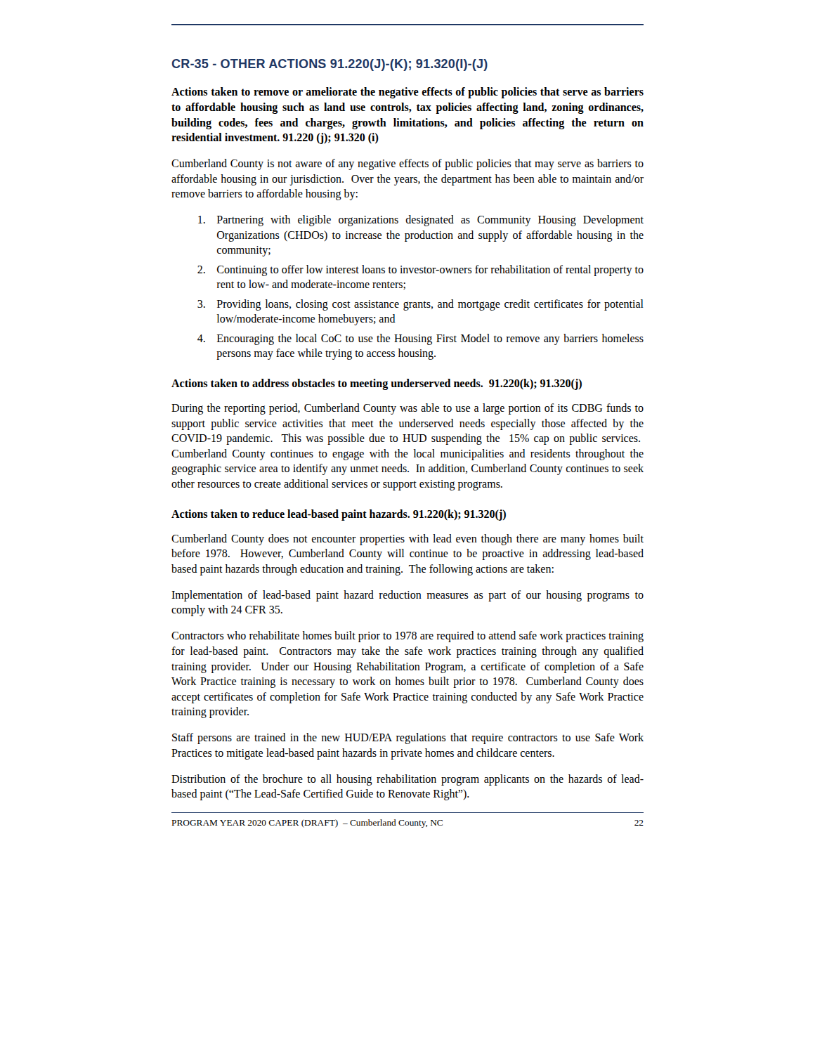CR-35 - OTHER ACTIONS 91.220(J)-(K); 91.320(I)-(J)
Actions taken to remove or ameliorate the negative effects of public policies that serve as barriers to affordable housing such as land use controls, tax policies affecting land, zoning ordinances, building codes, fees and charges, growth limitations, and policies affecting the return on residential investment. 91.220 (j); 91.320 (i)
Cumberland County is not aware of any negative effects of public policies that may serve as barriers to affordable housing in our jurisdiction. Over the years, the department has been able to maintain and/or remove barriers to affordable housing by:
Partnering with eligible organizations designated as Community Housing Development Organizations (CHDOs) to increase the production and supply of affordable housing in the community;
Continuing to offer low interest loans to investor-owners for rehabilitation of rental property to rent to low- and moderate-income renters;
Providing loans, closing cost assistance grants, and mortgage credit certificates for potential low/moderate-income homebuyers; and
Encouraging the local CoC to use the Housing First Model to remove any barriers homeless persons may face while trying to access housing.
Actions taken to address obstacles to meeting underserved needs. 91.220(k); 91.320(j)
During the reporting period, Cumberland County was able to use a large portion of its CDBG funds to support public service activities that meet the underserved needs especially those affected by the COVID-19 pandemic. This was possible due to HUD suspending the 15% cap on public services. Cumberland County continues to engage with the local municipalities and residents throughout the geographic service area to identify any unmet needs. In addition, Cumberland County continues to seek other resources to create additional services or support existing programs.
Actions taken to reduce lead-based paint hazards. 91.220(k); 91.320(j)
Cumberland County does not encounter properties with lead even though there are many homes built before 1978. However, Cumberland County will continue to be proactive in addressing lead-based based paint hazards through education and training. The following actions are taken:
Implementation of lead-based paint hazard reduction measures as part of our housing programs to comply with 24 CFR 35.
Contractors who rehabilitate homes built prior to 1978 are required to attend safe work practices training for lead-based paint. Contractors may take the safe work practices training through any qualified training provider. Under our Housing Rehabilitation Program, a certificate of completion of a Safe Work Practice training is necessary to work on homes built prior to 1978. Cumberland County does accept certificates of completion for Safe Work Practice training conducted by any Safe Work Practice training provider.
Staff persons are trained in the new HUD/EPA regulations that require contractors to use Safe Work Practices to mitigate lead-based paint hazards in private homes and childcare centers.
Distribution of the brochure to all housing rehabilitation program applicants on the hazards of lead-based paint (“The Lead-Safe Certified Guide to Renovate Right”).
PROGRAM YEAR 2020 CAPER (DRAFT) – Cumberland County, NC
22